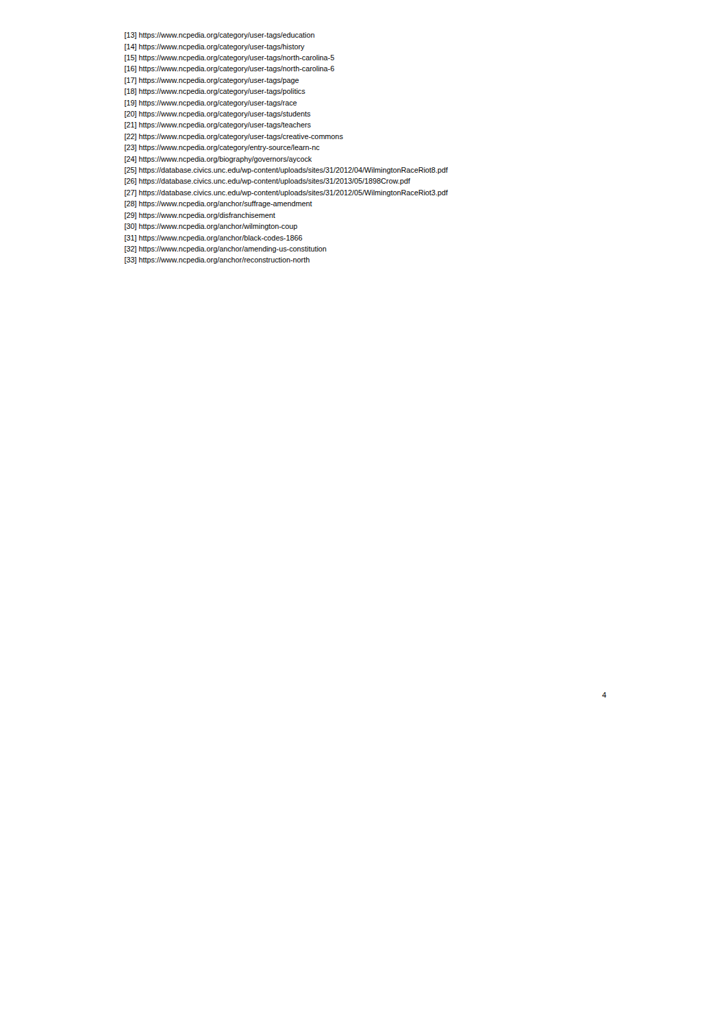[13] https://www.ncpedia.org/category/user-tags/education
[14] https://www.ncpedia.org/category/user-tags/history
[15] https://www.ncpedia.org/category/user-tags/north-carolina-5
[16] https://www.ncpedia.org/category/user-tags/north-carolina-6
[17] https://www.ncpedia.org/category/user-tags/page
[18] https://www.ncpedia.org/category/user-tags/politics
[19] https://www.ncpedia.org/category/user-tags/race
[20] https://www.ncpedia.org/category/user-tags/students
[21] https://www.ncpedia.org/category/user-tags/teachers
[22] https://www.ncpedia.org/category/user-tags/creative-commons
[23] https://www.ncpedia.org/category/entry-source/learn-nc
[24] https://www.ncpedia.org/biography/governors/aycock
[25] https://database.civics.unc.edu/wp-content/uploads/sites/31/2012/04/WilmingtonRaceRiot8.pdf
[26] https://database.civics.unc.edu/wp-content/uploads/sites/31/2013/05/1898Crow.pdf
[27] https://database.civics.unc.edu/wp-content/uploads/sites/31/2012/05/WilmingtonRaceRiot3.pdf
[28] https://www.ncpedia.org/anchor/suffrage-amendment
[29] https://www.ncpedia.org/disfranchisement
[30] https://www.ncpedia.org/anchor/wilmington-coup
[31] https://www.ncpedia.org/anchor/black-codes-1866
[32] https://www.ncpedia.org/anchor/amending-us-constitution
[33] https://www.ncpedia.org/anchor/reconstruction-north
4